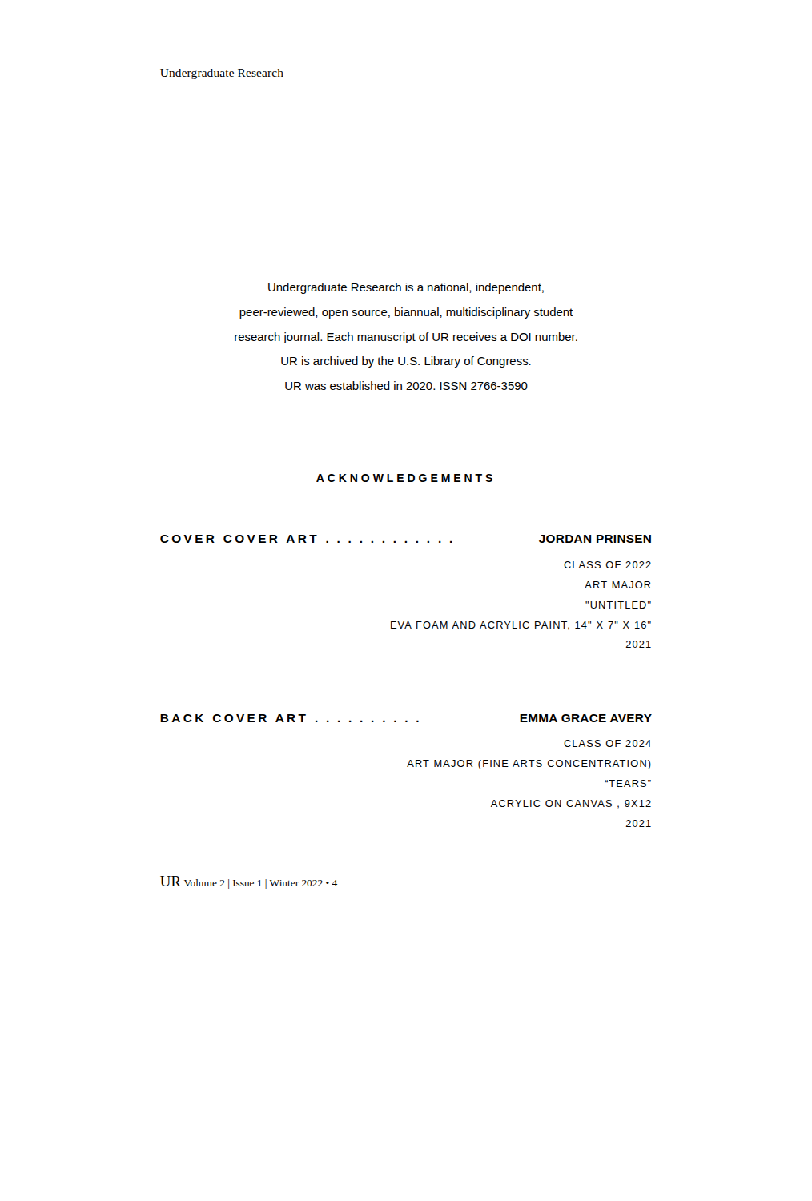Undergraduate Research
Undergraduate Research is a national, independent,
peer-reviewed, open source, biannual, multidisciplinary student
research journal. Each manuscript of UR receives a DOI number.
UR is archived by the U.S. Library of Congress.
UR was established in 2020. ISSN 2766-3590
ACKNOWLEDGEMENTS
JORDAN PRINSEN COVER COVER ART . . . . . . . . . . . .
CLASS OF 2022
ART MAJOR
"UNTITLED"
EVA FOAM AND ACRYLIC PAINT, 14" X 7" X 16"
2021
EMMA GRACE AVERY BACK COVER ART . . . . . . . . . .
CLASS OF 2024
ART MAJOR (FINE ARTS CONCENTRATION)
“TEARS”
ACRYLIC ON CANVAS , 9X12
2021
UR Volume 2 | Issue 1 | Winter 2022 • 4